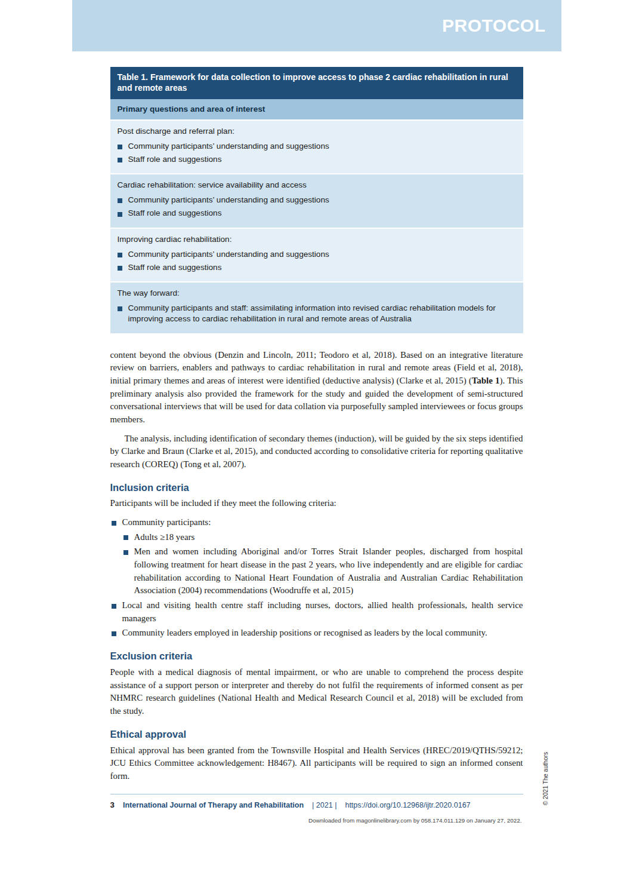Protocol
Table 1. Framework for data collection to improve access to phase 2 cardiac rehabilitation in rural and remote areas
| Primary questions and area of interest |
| --- |
| Post discharge and referral plan: Community participants’ understanding and suggestions Staff role and suggestions |
| Cardiac rehabilitation: service availability and access Community participants’ understanding and suggestions Staff role and suggestions |
| Improving cardiac rehabilitation: Community participants’ understanding and suggestions Staff role and suggestions |
| The way forward: Community participants and staff: assimilating information into revised cardiac rehabilitation models for improving access to cardiac rehabilitation in rural and remote areas of Australia |
content beyond the obvious (Denzin and Lincoln, 2011; Teodoro et al, 2018). Based on an integrative literature review on barriers, enablers and pathways to cardiac rehabilitation in rural and remote areas (Field et al, 2018), initial primary themes and areas of interest were identified (deductive analysis) (Clarke et al, 2015) (Table 1). This preliminary analysis also provided the framework for the study and guided the development of semi-structured conversational interviews that will be used for data collation via purposefully sampled interviewees or focus groups members.
The analysis, including identification of secondary themes (induction), will be guided by the six steps identified by Clarke and Braun (Clarke et al, 2015), and conducted according to consolidative criteria for reporting qualitative research (COREQ) (Tong et al, 2007).
Inclusion criteria
Participants will be included if they meet the following criteria:
Community participants:
Adults ≥18 years
Men and women including Aboriginal and/or Torres Strait Islander peoples, discharged from hospital following treatment for heart disease in the past 2 years, who live independently and are eligible for cardiac rehabilitation according to National Heart Foundation of Australia and Australian Cardiac Rehabilitation Association (2004) recommendations (Woodruffe et al, 2015)
Local and visiting health centre staff including nurses, doctors, allied health professionals, health service managers
Community leaders employed in leadership positions or recognised as leaders by the local community.
Exclusion criteria
People with a medical diagnosis of mental impairment, or who are unable to comprehend the process despite assistance of a support person or interpreter and thereby do not fulfil the requirements of informed consent as per NHMRC research guidelines (National Health and Medical Research Council et al, 2018) will be excluded from the study.
Ethical approval
Ethical approval has been granted from the Townsville Hospital and Health Services (HREC/2019/QTHS/59212; JCU Ethics Committee acknowledgement: H8467). All participants will be required to sign an informed consent form.
© 2021 The authors
3 International Journal of Therapy and Rehabilitation | 2021 | https://doi.org/10.12968/ijtr.2020.0167
Downloaded from magonlinelibrary.com by 058.174.011.129 on January 27, 2022.